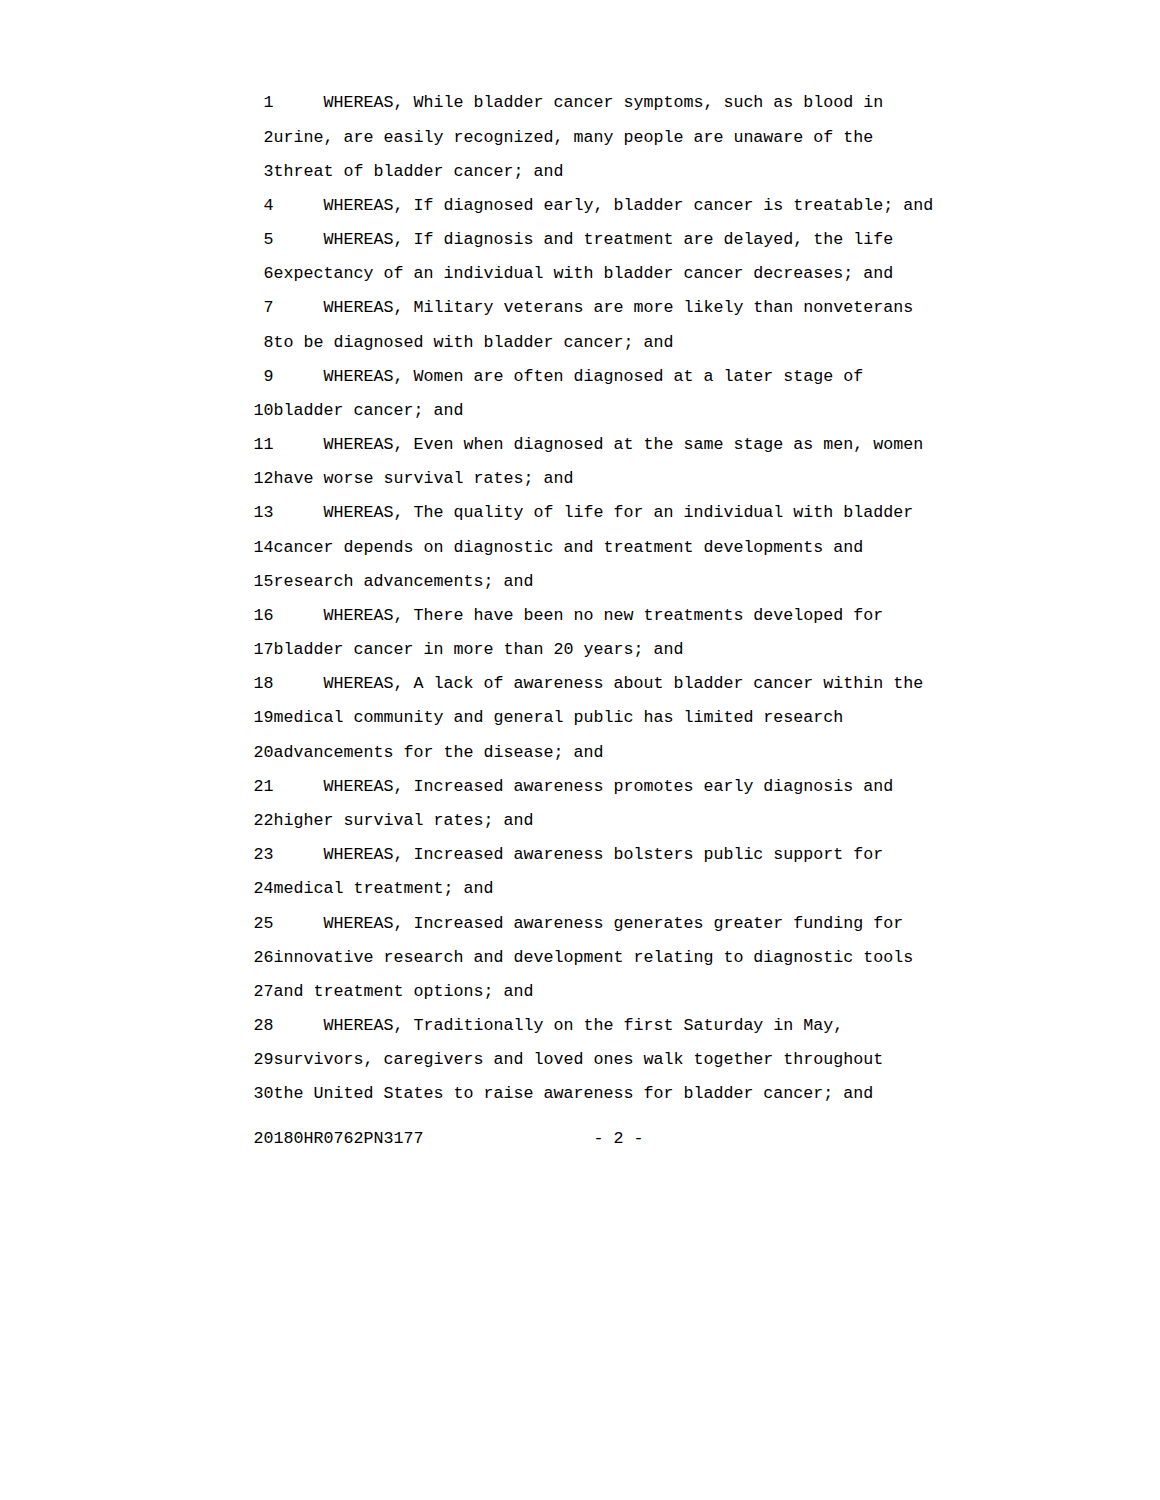| 1 | WHEREAS, While bladder cancer symptoms, such as blood in |
| 2 | urine, are easily recognized, many people are unaware of the |
| 3 | threat of bladder cancer; and |
| 4 | WHEREAS, If diagnosed early, bladder cancer is treatable; and |
| 5 | WHEREAS, If diagnosis and treatment are delayed, the life |
| 6 | expectancy of an individual with bladder cancer decreases; and |
| 7 | WHEREAS, Military veterans are more likely than nonveterans |
| 8 | to be diagnosed with bladder cancer; and |
| 9 | WHEREAS, Women are often diagnosed at a later stage of |
| 10 | bladder cancer; and |
| 11 | WHEREAS, Even when diagnosed at the same stage as men, women |
| 12 | have worse survival rates; and |
| 13 | WHEREAS, The quality of life for an individual with bladder |
| 14 | cancer depends on diagnostic and treatment developments and |
| 15 | research advancements; and |
| 16 | WHEREAS, There have been no new treatments developed for |
| 17 | bladder cancer in more than 20 years; and |
| 18 | WHEREAS, A lack of awareness about bladder cancer within the |
| 19 | medical community and general public has limited research |
| 20 | advancements for the disease; and |
| 21 | WHEREAS, Increased awareness promotes early diagnosis and |
| 22 | higher survival rates; and |
| 23 | WHEREAS, Increased awareness bolsters public support for |
| 24 | medical treatment; and |
| 25 | WHEREAS, Increased awareness generates greater funding for |
| 26 | innovative research and development relating to diagnostic tools |
| 27 | and treatment options; and |
| 28 | WHEREAS, Traditionally on the first Saturday in May, |
| 29 | survivors, caregivers and loved ones walk together throughout |
| 30 | the United States to raise awareness for bladder cancer; and |
20180HR0762PN3177 - 2 -